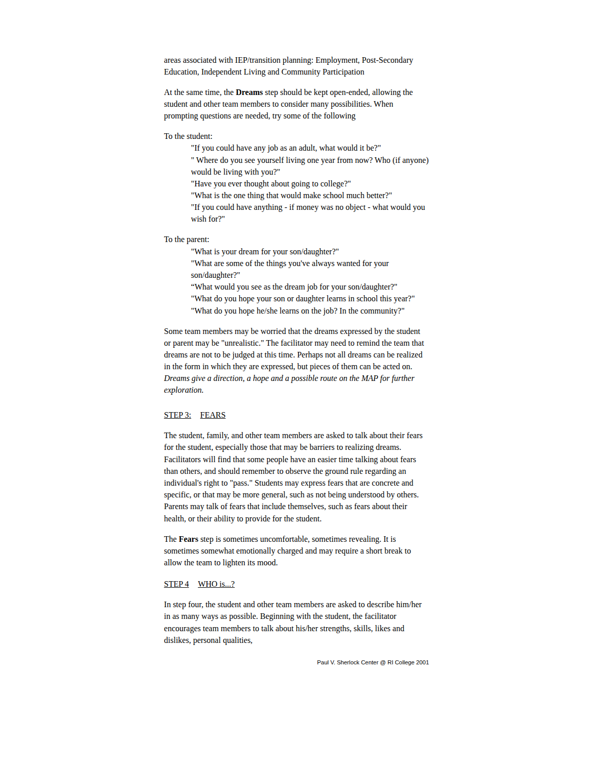areas associated with IEP/transition planning: Employment, Post-Secondary Education, Independent Living and Community Participation
At the same time, the Dreams step should be kept open-ended, allowing the student and other team members to consider many possibilities. When prompting questions are needed, try some of the following
To the student:
"If you could have any job as an adult, what would it be?"
" Where do you see yourself living one year from now? Who (if anyone) would be living with you?"
"Have you ever thought about going to college?"
"What is the one thing that would make school much better?"
"If you could have anything - if money was no object - what would you wish for?"
To the parent:
"What is your dream for your son/daughter?"
"What are some of the things you've always wanted for your son/daughter?"
“What would you see as the dream job for your son/daughter?"
"What do you hope your son or daughter learns in school this year?"
"What do you hope he/she learns on the job? In the community?"
Some team members may be worried that the dreams expressed by the student or parent may be "unrealistic." The facilitator may need to remind the team that dreams are not to be judged at this time. Perhaps not all dreams can be realized in the form in which they are expressed, but pieces of them can be acted on. Dreams give a direction, a hope and a possible route on the MAP for further exploration.
STEP 3: FEARS
The student, family, and other team members are asked to talk about their fears for the student, especially those that may be barriers to realizing dreams. Facilitators will find that some people have an easier time talking about fears than others, and should remember to observe the ground rule regarding an individual's right to "pass." Students may express fears that are concrete and specific, or that may be more general, such as not being understood by others. Parents may talk of fears that include themselves, such as fears about their health, or their ability to provide for the student.
The Fears step is sometimes uncomfortable, sometimes revealing. It is sometimes somewhat emotionally charged and may require a short break to allow the team to lighten its mood.
STEP 4 WHO is...?
In step four, the student and other team members are asked to describe him/her in as many ways as possible. Beginning with the student, the facilitator encourages team members to talk about his/her strengths, skills, likes and dislikes, personal qualities,
Paul V. Sherlock Center @ RI College 2001